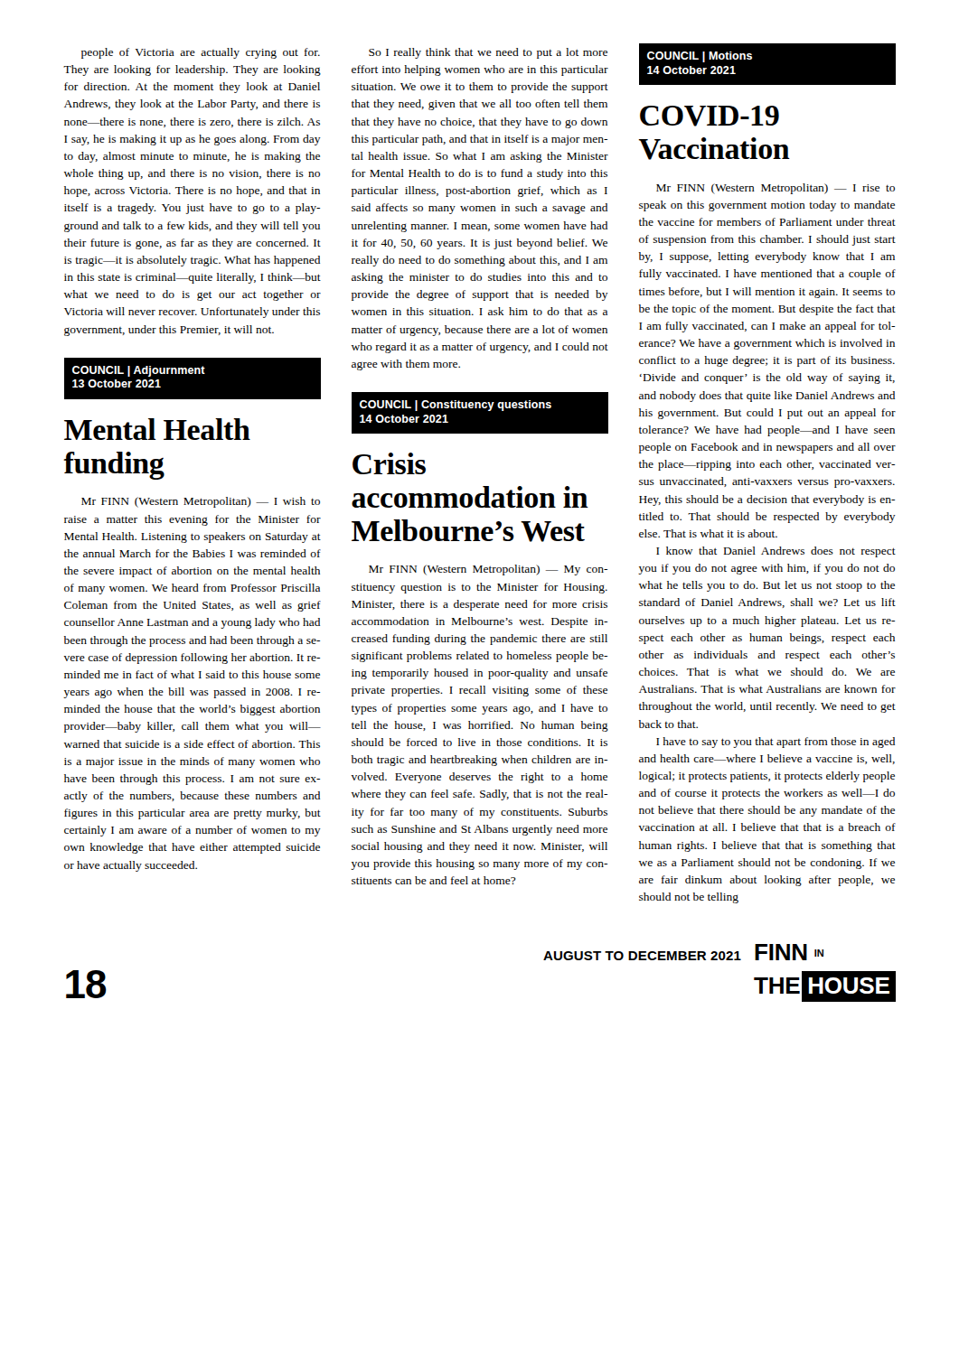people of Victoria are actually crying out for. They are looking for leadership. They are looking for direction. At the moment they look at Daniel Andrews, they look at the Labor Party, and there is none—there is none, there is zero, there is zilch. As I say, he is making it up as he goes along. From day to day, almost minute to minute, he is making the whole thing up, and there is no vision, there is no hope, across Victoria. There is no hope, and that in itself is a tragedy. You just have to go to a playground and talk to a few kids, and they will tell you their future is gone, as far as they are concerned. It is tragic—it is absolutely tragic. What has happened in this state is criminal—quite literally, I think—but what we need to do is get our act together or Victoria will never recover. Unfortunately under this government, under this Premier, it will not.
COUNCIL | Adjournment13 October 2021
Mental Health funding
Mr FINN (Western Metropolitan) — I wish to raise a matter this evening for the Minister for Mental Health. Listening to speakers on Saturday at the annual March for the Babies I was reminded of the severe impact of abortion on the mental health of many women. We heard from Professor Priscilla Coleman from the United States, as well as grief counsellor Anne Lastman and a young lady who had been through the process and had been through a severe case of depression following her abortion. It reminded me in fact of what I said to this house some years ago when the bill was passed in 2008. I reminded the house that the world’s biggest abortion provider—baby killer, call them what you will—warned that suicide is a side effect of abortion. This is a major issue in the minds of many women who have been through this process. I am not sure exactly of the numbers, because these numbers and figures in this particular area are pretty murky, but certainly I am aware of a number of women to my own knowledge that have either attempted suicide or have actually succeeded.
So I really think that we need to put a lot more effort into helping women who are in this particular situation. We owe it to them to provide the support that they need, given that we all too often tell them that they have no choice, that they have to go down this particular path, and that in itself is a major mental health issue. So what I am asking the Minister for Mental Health to do is to fund a study into this particular illness, post-abortion grief, which as I said affects so many women in such a savage and unrelenting manner. I mean, some women have had it for 40, 50, 60 years. It is just beyond belief. We really do need to do something about this, and I am asking the minister to do studies into this and to provide the degree of support that is needed by women in this situation. I ask him to do that as a matter of urgency, because there are a lot of women who regard it as a matter of urgency, and I could not agree with them more.
COUNCIL | Constituency questions14 October 2021
Crisis accommodation in Melbourne’s West
Mr FINN (Western Metropolitan) — My constituency question is to the Minister for Housing. Minister, there is a desperate need for more crisis accommodation in Melbourne’s west. Despite increased funding during the pandemic there are still significant problems related to homeless people being temporarily housed in poor-quality and unsafe private properties. I recall visiting some of these types of properties some years ago, and I have to tell the house, I was horrified. No human being should be forced to live in those conditions. It is both tragic and heartbreaking when children are involved. Everyone deserves the right to a home where they can feel safe. Sadly, that is not the reality for far too many of my constituents. Suburbs such as Sunshine and St Albans urgently need more social housing and they need it now. Minister, will you provide this housing so many more of my constituents can be and feel at home?
COUNCIL | Motions14 October 2021
COVID-19 Vaccination
Mr FINN (Western Metropolitan) — I rise to speak on this government motion today to mandate the vaccine for members of Parliament under threat of suspension from this chamber. I should just start by, I suppose, letting everybody know that I am fully vaccinated. I have mentioned that a couple of times before, but I will mention it again. It seems to be the topic of the moment. But despite the fact that I am fully vaccinated, can I make an appeal for tolerance? We have a government which is involved in conflict to a huge degree; it is part of its business. ‘Divide and conquer’ is the old way of saying it, and nobody does that quite like Daniel Andrews and his government. But could I put out an appeal for tolerance? We have had people—and I have seen people on Facebook and in newspapers and all over the place—ripping into each other, vaccinated versus unvaccinated, anti-vaxxers versus pro-vaxxers. Hey, this should be a decision that everybody is entitled to. That should be respected by everybody else. That is what it is about.
I know that Daniel Andrews does not respect you if you do not agree with him, if you do not do what he tells you to do. But let us not stoop to the standard of Daniel Andrews, shall we? Let us lift ourselves up to a much higher plateau. Let us respect each other as human beings, respect each other as individuals and respect each other’s choices. That is what we should do. We are Australians. That is what Australians are known for throughout the world, until recently. We need to get back to that.
I have to say to you that apart from those in aged and health care—where I believe a vaccine is, well, logical; it protects patients, it protects elderly people and of course it protects the workers as well—I do not believe that there should be any mandate of the vaccination at all. I believe that that is a breach of human rights. I believe that that is something that we as a Parliament should not be condoning. If we are fair dinkum about looking after people, we should not be telling
18
August to December 2021
FINN IN
THEHOUSE